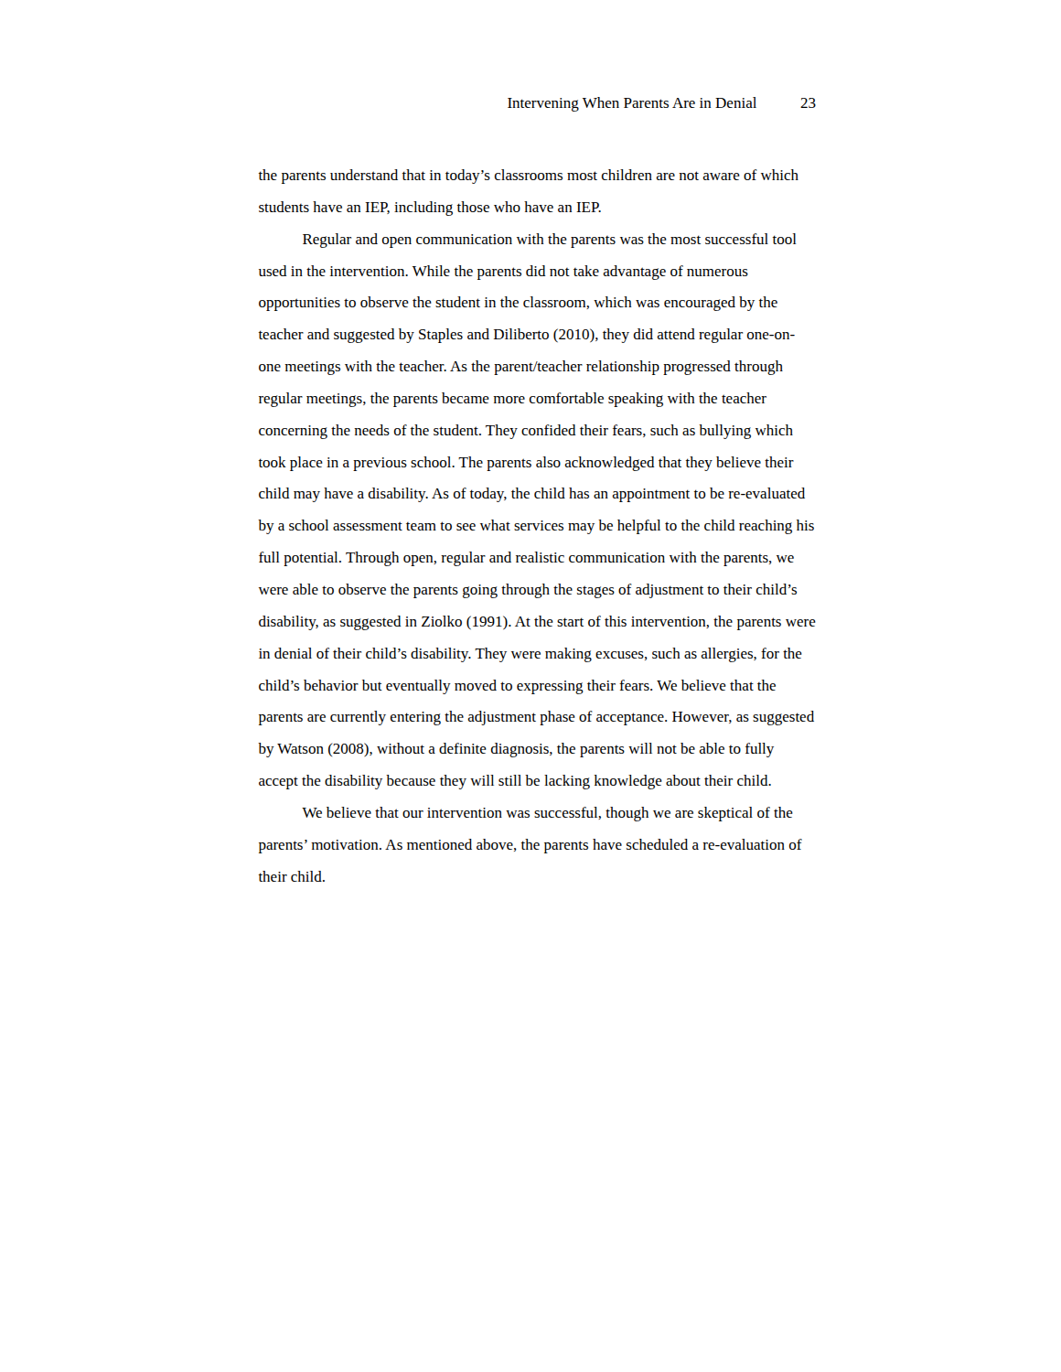Intervening When Parents Are in Denial 23
the parents understand that in today’s classrooms most children are not aware of which students have an IEP, including those who have an IEP.
Regular and open communication with the parents was the most successful tool used in the intervention. While the parents did not take advantage of numerous opportunities to observe the student in the classroom, which was encouraged by the teacher and suggested by Staples and Diliberto (2010), they did attend regular one-on-one meetings with the teacher. As the parent/teacher relationship progressed through regular meetings, the parents became more comfortable speaking with the teacher concerning the needs of the student. They confided their fears, such as bullying which took place in a previous school. The parents also acknowledged that they believe their child may have a disability. As of today, the child has an appointment to be re-evaluated by a school assessment team to see what services may be helpful to the child reaching his full potential. Through open, regular and realistic communication with the parents, we were able to observe the parents going through the stages of adjustment to their child’s disability, as suggested in Ziolko (1991). At the start of this intervention, the parents were in denial of their child’s disability. They were making excuses, such as allergies, for the child’s behavior but eventually moved to expressing their fears. We believe that the parents are currently entering the adjustment phase of acceptance. However, as suggested by Watson (2008), without a definite diagnosis, the parents will not be able to fully accept the disability because they will still be lacking knowledge about their child.
We believe that our intervention was successful, though we are skeptical of the parents’ motivation. As mentioned above, the parents have scheduled a re-evaluation of their child.